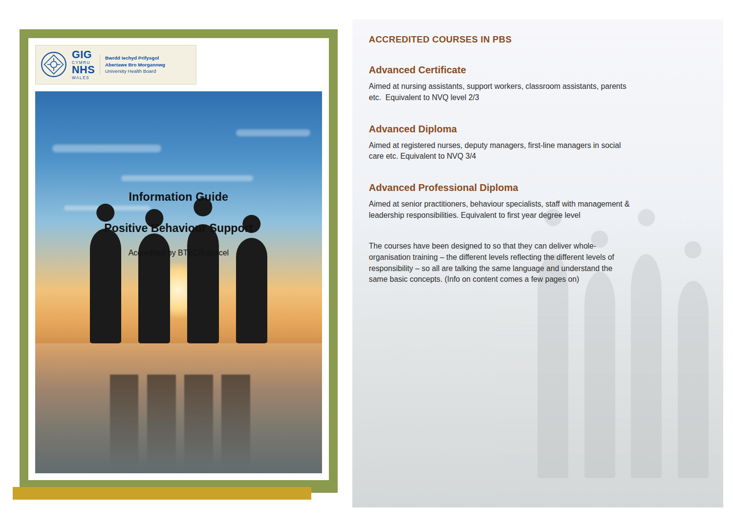GIG CYMRU NHS WALES
Bwrdd Iechyd Prifysgol Abertawe Bro Morgannwg University Health Board
Information Guide
Positive Behaviour Support
Accredited by BTEC/Edexcel
Accredited courses in PBS
Advanced Certificate
Aimed at nursing assistants, support workers, classroom assistants, parents etc. Equivalent to NVQ level 2/3
Advanced Diploma
Aimed at registered nurses, deputy managers, first-line managers in social care etc. Equivalent to NVQ 3/4
Advanced Professional Diploma
Aimed at senior practitioners, behaviour specialists, staff with management & leadership responsibilities. Equivalent to first year degree level
The courses have been designed to so that they can deliver whole-organisation training – the different levels reflecting the different levels of responsibility – so all are talking the same language and understand the same basic concepts. (Info on content comes a few pages on)